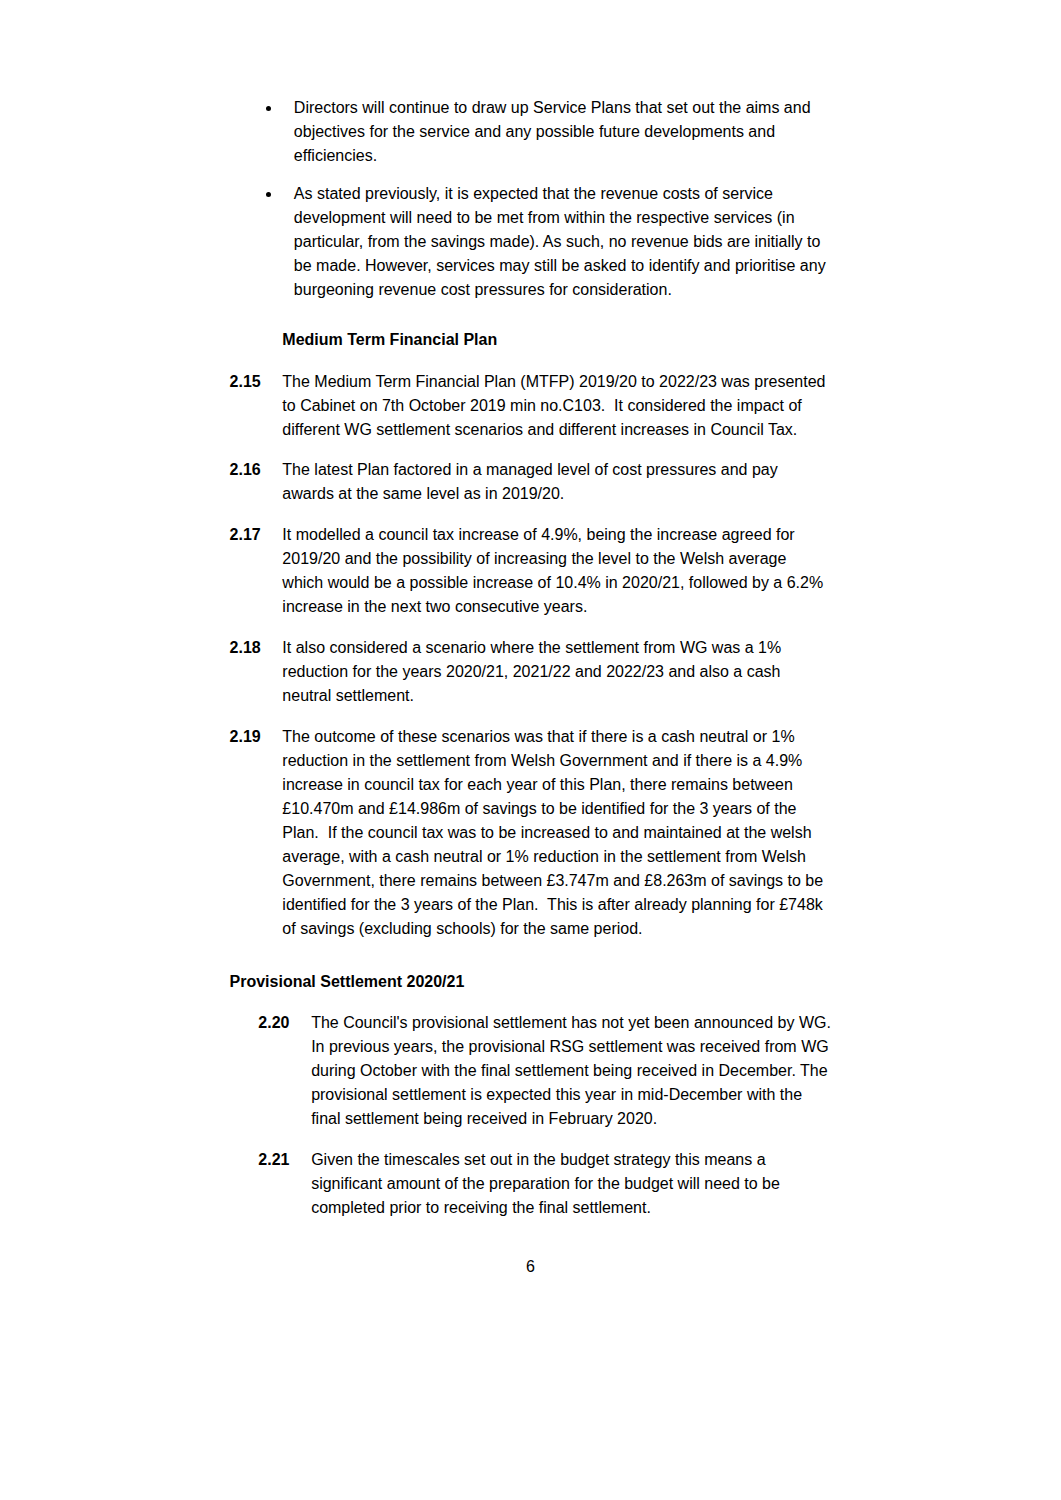Directors will continue to draw up Service Plans that set out the aims and objectives for the service and any possible future developments and efficiencies.
As stated previously, it is expected that the revenue costs of service development will need to be met from within the respective services (in particular, from the savings made). As such, no revenue bids are initially to be made. However, services may still be asked to identify and prioritise any burgeoning revenue cost pressures for consideration.
Medium Term Financial Plan
2.15
The Medium Term Financial Plan (MTFP) 2019/20 to 2022/23 was presented to Cabinet on 7th October 2019 min no.C103. It considered the impact of different WG settlement scenarios and different increases in Council Tax.
2.16
The latest Plan factored in a managed level of cost pressures and pay awards at the same level as in 2019/20.
2.17
It modelled a council tax increase of 4.9%, being the increase agreed for 2019/20 and the possibility of increasing the level to the Welsh average which would be a possible increase of 10.4% in 2020/21, followed by a 6.2% increase in the next two consecutive years.
2.18
It also considered a scenario where the settlement from WG was a 1% reduction for the years 2020/21, 2021/22 and 2022/23 and also a cash neutral settlement.
2.19
The outcome of these scenarios was that if there is a cash neutral or 1% reduction in the settlement from Welsh Government and if there is a 4.9% increase in council tax for each year of this Plan, there remains between £10.470m and £14.986m of savings to be identified for the 3 years of the Plan. If the council tax was to be increased to and maintained at the welsh average, with a cash neutral or 1% reduction in the settlement from Welsh Government, there remains between £3.747m and £8.263m of savings to be identified for the 3 years of the Plan. This is after already planning for £748k of savings (excluding schools) for the same period.
Provisional Settlement 2020/21
2.20
The Council's provisional settlement has not yet been announced by WG. In previous years, the provisional RSG settlement was received from WG during October with the final settlement being received in December. The provisional settlement is expected this year in mid-December with the final settlement being received in February 2020.
2.21
Given the timescales set out in the budget strategy this means a significant amount of the preparation for the budget will need to be completed prior to receiving the final settlement.
6